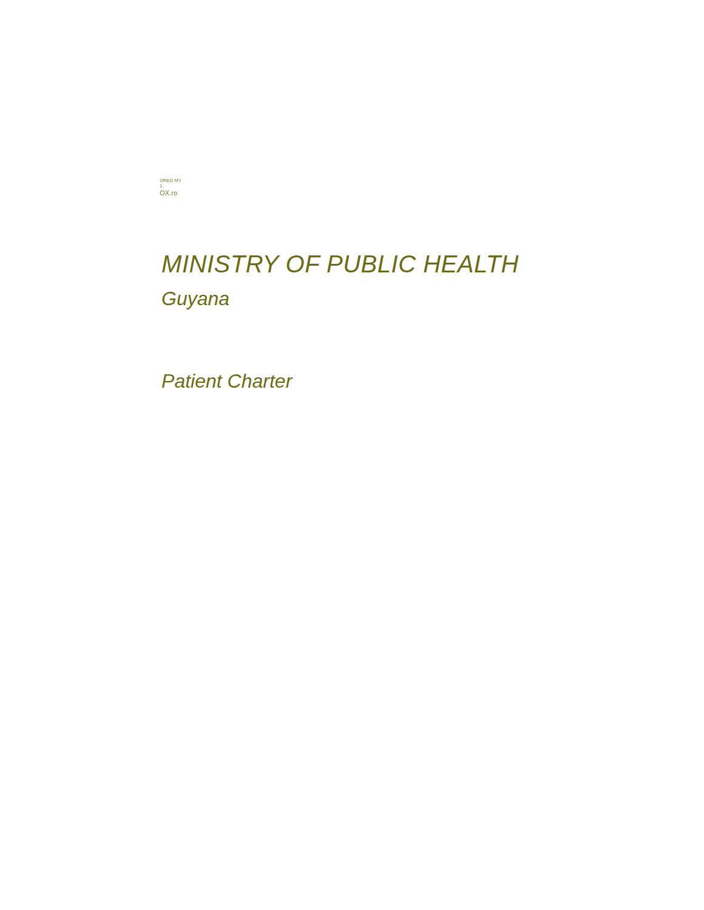ORED MY 1 OX.ro
MINISTRY OF PUBLIC HEALTH
Guyana
Patient Charter